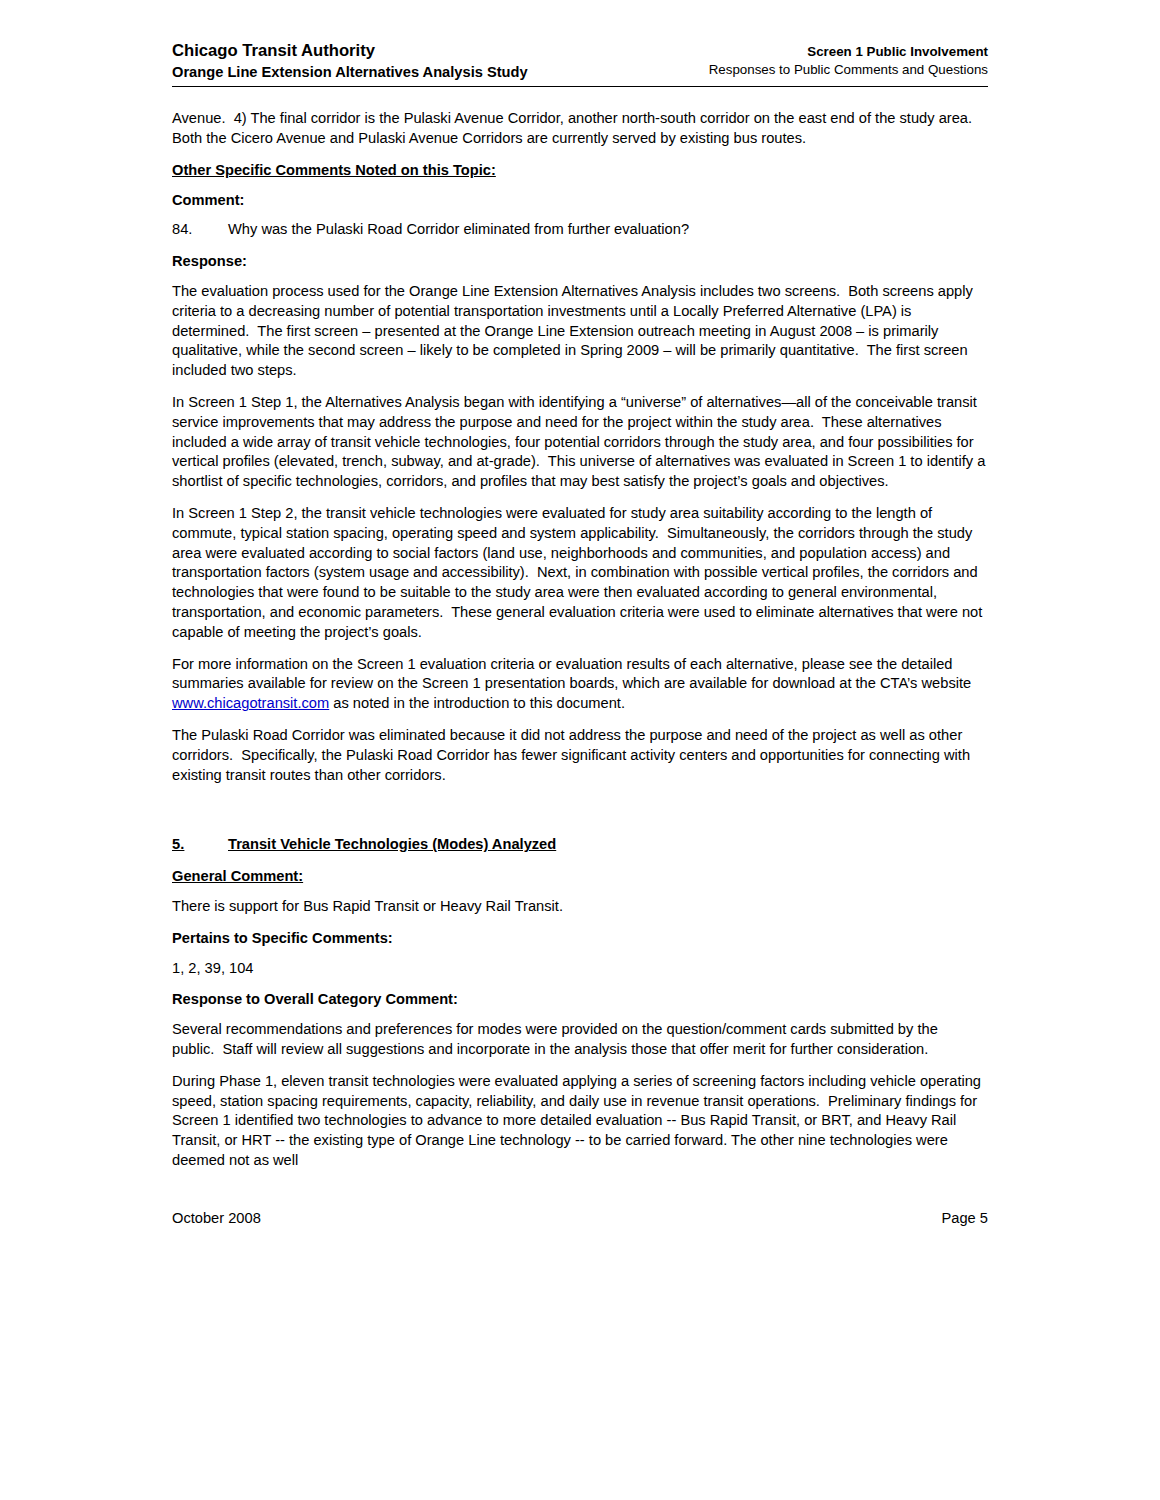Chicago Transit Authority
Orange Line Extension Alternatives Analysis Study
Screen 1 Public Involvement
Responses to Public Comments and Questions
Avenue. 4) The final corridor is the Pulaski Avenue Corridor, another north-south corridor on the east end of the study area. Both the Cicero Avenue and Pulaski Avenue Corridors are currently served by existing bus routes.
Other Specific Comments Noted on this Topic:
Comment:
84.
Why was the Pulaski Road Corridor eliminated from further evaluation?
Response:
The evaluation process used for the Orange Line Extension Alternatives Analysis includes two screens. Both screens apply criteria to a decreasing number of potential transportation investments until a Locally Preferred Alternative (LPA) is determined. The first screen – presented at the Orange Line Extension outreach meeting in August 2008 – is primarily qualitative, while the second screen – likely to be completed in Spring 2009 – will be primarily quantitative. The first screen included two steps.
In Screen 1 Step 1, the Alternatives Analysis began with identifying a “universe” of alternatives—all of the conceivable transit service improvements that may address the purpose and need for the project within the study area. These alternatives included a wide array of transit vehicle technologies, four potential corridors through the study area, and four possibilities for vertical profiles (elevated, trench, subway, and at-grade). This universe of alternatives was evaluated in Screen 1 to identify a shortlist of specific technologies, corridors, and profiles that may best satisfy the project’s goals and objectives.
In Screen 1 Step 2, the transit vehicle technologies were evaluated for study area suitability according to the length of commute, typical station spacing, operating speed and system applicability. Simultaneously, the corridors through the study area were evaluated according to social factors (land use, neighborhoods and communities, and population access) and transportation factors (system usage and accessibility). Next, in combination with possible vertical profiles, the corridors and technologies that were found to be suitable to the study area were then evaluated according to general environmental, transportation, and economic parameters. These general evaluation criteria were used to eliminate alternatives that were not capable of meeting the project’s goals.
For more information on the Screen 1 evaluation criteria or evaluation results of each alternative, please see the detailed summaries available for review on the Screen 1 presentation boards, which are available for download at the CTA’s website www.chicagotransit.com as noted in the introduction to this document.
The Pulaski Road Corridor was eliminated because it did not address the purpose and need of the project as well as other corridors. Specifically, the Pulaski Road Corridor has fewer significant activity centers and opportunities for connecting with existing transit routes than other corridors.
5. Transit Vehicle Technologies (Modes) Analyzed
General Comment:
There is support for Bus Rapid Transit or Heavy Rail Transit.
Pertains to Specific Comments:
1, 2, 39, 104
Response to Overall Category Comment:
Several recommendations and preferences for modes were provided on the question/comment cards submitted by the public. Staff will review all suggestions and incorporate in the analysis those that offer merit for further consideration.
During Phase 1, eleven transit technologies were evaluated applying a series of screening factors including vehicle operating speed, station spacing requirements, capacity, reliability, and daily use in revenue transit operations. Preliminary findings for Screen 1 identified two technologies to advance to more detailed evaluation -- Bus Rapid Transit, or BRT, and Heavy Rail Transit, or HRT -- the existing type of Orange Line technology -- to be carried forward. The other nine technologies were deemed not as well
October 2008
Page 5